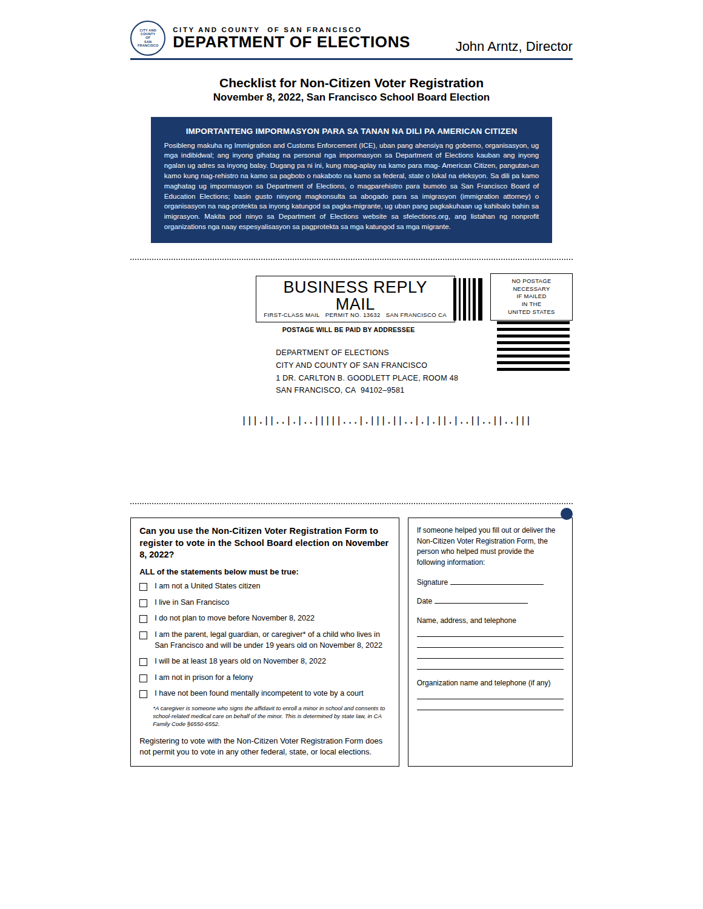CITY AND COUNTY
OF
SAN FRANCISCO
CITY AND COUNTY OF SAN FRANCISCO
DEPARTMENT OF ELECTIONS
John Arntz, Director
Checklist for Non-Citizen Voter Registration
November 8, 2022, San Francisco School Board Election
IMPORTANTENG IMPORMASYON PARA SA TANAN NA DILI PA AMERICAN CITIZEN
Posibleng makuha ng Immigration and Customs Enforcement (ICE), uban pang ahensiya ng goberno, organisasyon, ug mga indibidwal; ang inyong gihatag na personal nga impormasyon sa Department of Elections kauban ang inyong ngalan ug adres sa inyong balay. Dugang pa ni ini, kung mag-aplay na kamo para mag- American Citizen, pangutan-un kamo kung nag-rehistro na kamo sa pagboto o nakaboto na kamo sa federal, state o lokal na eleksyon. Sa dili pa kamo maghatag ug impormasyon sa Department of Elections, o magparehistro para bumoto sa San Francisco Board of Education Elections; basin gusto ninyong magkonsulta sa abogado para sa imigrasyon (immigration attorney) o organisasyon na nag-protekta sa inyong katungod sa pagka-migrante, ug uban pang pagkakuhaan ug kahibalo bahin sa imigrasyon. Makita pod ninyo sa Department of Elections website sa sfelections.org, ang listahan ng nonprofit organizations nga naay espesyalisasyon sa pagprotekta sa mga katungod sa mga migrante.
NO POSTAGE
NECESSARY
IF MAILED
IN THE
UNITED STATES
BUSINESS REPLY MAIL
FIRST-CLASS MAIL PERMIT NO. 13632 SAN FRANCISCO CA
POSTAGE WILL BE PAID BY ADDRESSEE
DEPARTMENT OF ELECTIONS
CITY AND COUNTY OF SAN FRANCISCO
1 DR. CARLTON B. GOODLETT PLACE, ROOM 48
SAN FRANCISCO, CA 94102–9581
|||.||..|.|..|||||...|.|||.||..|.|.||.|..||..||..|||
Can you use the Non-Citizen Voter Registration Form to register to vote in the School Board election on November 8, 2022?
ALL of the statements below must be true:
I am not a United States citizen
I live in San Francisco
I do not plan to move before November 8, 2022
I am the parent, legal guardian, or caregiver* of a child who lives in San Francisco and will be under 19 years old on November 8, 2022
I will be at least 18 years old on November 8, 2022
I am not in prison for a felony
I have not been found mentally incompetent to vote by a court
*A caregiver is someone who signs the affidavit to enroll a minor in school and consents to school-related medical care on behalf of the minor. This is determined by state law, in CA Family Code §6550-6552.
Registering to vote with the Non-Citizen Voter Registration Form does not permit you to vote in any other federal, state, or local elections.
If someone helped you fill out or deliver the Non-Citizen Voter Registration Form, the person who helped must provide the following information:
Signature
Date
Name, address, and telephone
Organization name and telephone (if any)